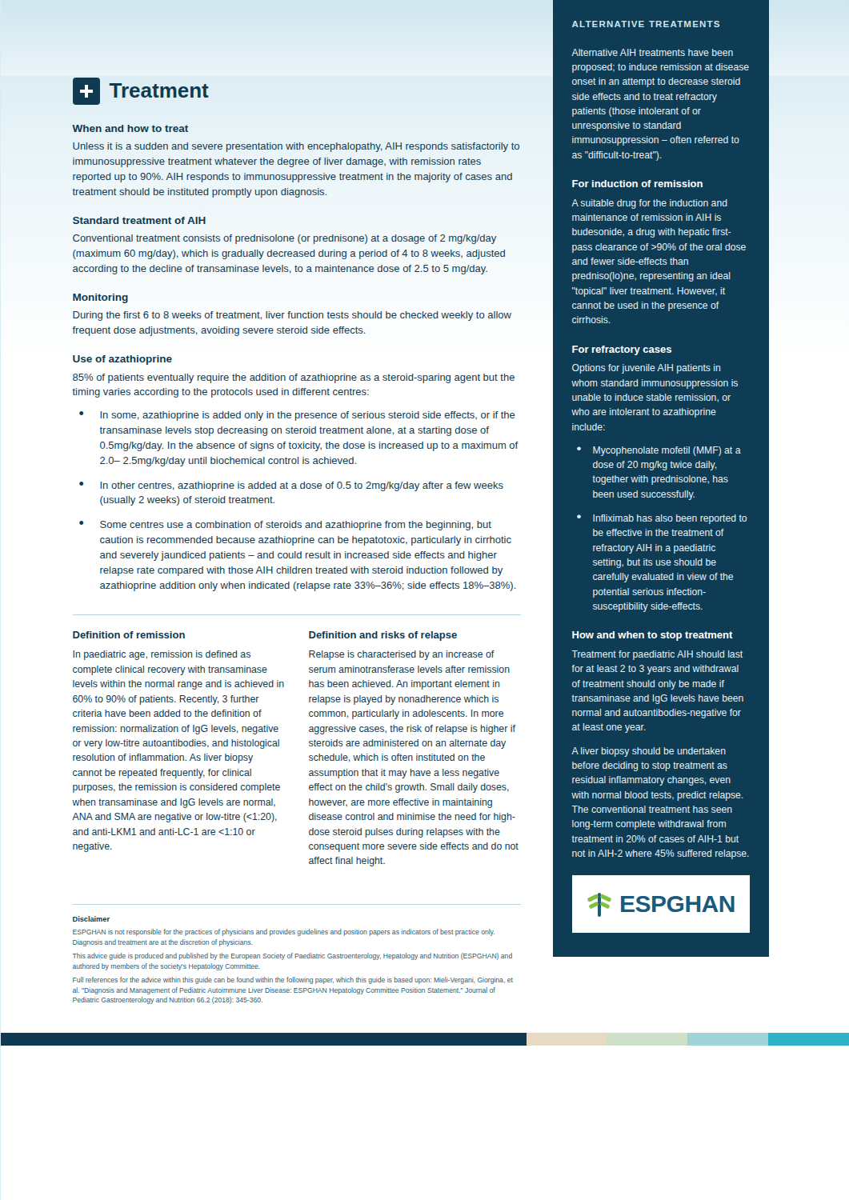Treatment
When and how to treat
Unless it is a sudden and severe presentation with encephalopathy, AIH responds satisfactorily to immunosuppressive treatment whatever the degree of liver damage, with remission rates reported up to 90%. AIH responds to immunosuppressive treatment in the majority of cases and treatment should be instituted promptly upon diagnosis.
Standard treatment of AIH
Conventional treatment consists of prednisolone (or prednisone) at a dosage of 2 mg/kg/day (maximum 60 mg/day), which is gradually decreased during a period of 4 to 8 weeks, adjusted according to the decline of transaminase levels, to a maintenance dose of 2.5 to 5 mg/day.
Monitoring
During the first 6 to 8 weeks of treatment, liver function tests should be checked weekly to allow frequent dose adjustments, avoiding severe steroid side effects.
Use of azathioprine
85% of patients eventually require the addition of azathioprine as a steroid-sparing agent but the timing varies according to the protocols used in different centres:
In some, azathioprine is added only in the presence of serious steroid side effects, or if the transaminase levels stop decreasing on steroid treatment alone, at a starting dose of 0.5mg/kg/day. In the absence of signs of toxicity, the dose is increased up to a maximum of 2.0– 2.5mg/kg/day until biochemical control is achieved.
In other centres, azathioprine is added at a dose of 0.5 to 2mg/kg/day after a few weeks (usually 2 weeks) of steroid treatment.
Some centres use a combination of steroids and azathioprine from the beginning, but caution is recommended because azathioprine can be hepatotoxic, particularly in cirrhotic and severely jaundiced patients – and could result in increased side effects and higher relapse rate compared with those AIH children treated with steroid induction followed by azathioprine addition only when indicated (relapse rate 33%–36%; side effects 18%–38%).
Definition of remission
In paediatric age, remission is defined as complete clinical recovery with transaminase levels within the normal range and is achieved in 60% to 90% of patients. Recently, 3 further criteria have been added to the definition of remission: normalization of IgG levels, negative or very low-titre autoantibodies, and histological resolution of inflammation. As liver biopsy cannot be repeated frequently, for clinical purposes, the remission is considered complete when transaminase and IgG levels are normal, ANA and SMA are negative or low-titre (<1:20), and anti-LKM1 and anti-LC-1 are <1:10 or negative.
Definition and risks of relapse
Relapse is characterised by an increase of serum aminotransferase levels after remission has been achieved. An important element in relapse is played by nonadherence which is common, particularly in adolescents. In more aggressive cases, the risk of relapse is higher if steroids are administered on an alternate day schedule, which is often instituted on the assumption that it may have a less negative effect on the child's growth. Small daily doses, however, are more effective in maintaining disease control and minimise the need for high-dose steroid pulses during relapses with the consequent more severe side effects and do not affect final height.
Disclaimer
ESPGHAN is not responsible for the practices of physicians and provides guidelines and position papers as indicators of best practice only. Diagnosis and treatment are at the discretion of physicians.
This advice guide is produced and published by the European Society of Paediatric Gastroenterology, Hepatology and Nutrition (ESPGHAN) and authored by members of the society's Hepatology Committee.
Full references for the advice within this guide can be found within the following paper, which this guide is based upon: Mieli-Vergani, Giorgina, et al. "Diagnosis and Management of Pediatric Autoimmune Liver Disease: ESPGHAN Hepatology Committee Position Statement." Journal of Pediatric Gastroenterology and Nutrition 66.2 (2018): 345-360.
Alternative treatments
Alternative AIH treatments have been proposed; to induce remission at disease onset in an attempt to decrease steroid side effects and to treat refractory patients (those intolerant of or unresponsive to standard immunosuppression – often referred to as "difficult-to-treat").
For induction of remission
A suitable drug for the induction and maintenance of remission in AIH is budesonide, a drug with hepatic first-pass clearance of >90% of the oral dose and fewer side-effects than predniso(lo)ne, representing an ideal "topical" liver treatment. However, it cannot be used in the presence of cirrhosis.
For refractory cases
Options for juvenile AIH patients in whom standard immunosuppression is unable to induce stable remission, or who are intolerant to azathioprine include:
Mycophenolate mofetil (MMF) at a dose of 20 mg/kg twice daily, together with prednisolone, has been used successfully.
Infliximab has also been reported to be effective in the treatment of refractory AIH in a paediatric setting, but its use should be carefully evaluated in view of the potential serious infection-susceptibility side-effects.
How and when to stop treatment
Treatment for paediatric AIH should last for at least 2 to 3 years and withdrawal of treatment should only be made if transaminase and IgG levels have been normal and autoantibodies-negative for at least one year.
A liver biopsy should be undertaken before deciding to stop treatment as residual inflammatory changes, even with normal blood tests, predict relapse. The conventional treatment has seen long-term complete withdrawal from treatment in 20% of cases of AIH-1 but not in AIH-2 where 45% suffered relapse.
ESPGHAN